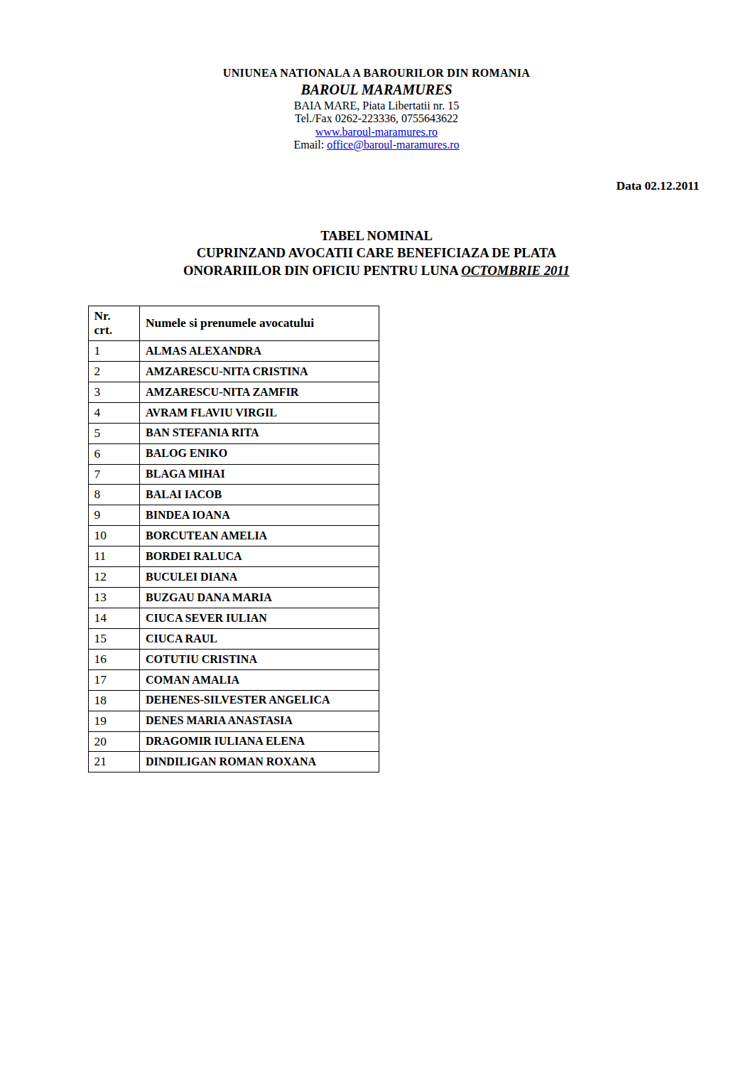UNIUNEA NATIONALA A BAROURILOR DIN ROMANIA
BAROUL MARAMURES
BAIA MARE, Piata Libertatii nr. 15
Tel./Fax 0262-223336, 0755643622
www.baroul-maramures.ro
Email: office@baroul-maramures.ro
Data 02.12.2011
TABEL NOMINAL
CUPRINZAND AVOCATII CARE BENEFICIAZA DE PLATA
ONORARIILOR DIN OFICIU PENTRU LUNA OCTOMBRIE 2011
| Nr. crt. | Numele si prenumele avocatului |
| --- | --- |
| 1 | ALMAS ALEXANDRA |
| 2 | AMZARESCU-NITA CRISTINA |
| 3 | AMZARESCU-NITA ZAMFIR |
| 4 | AVRAM FLAVIU VIRGIL |
| 5 | BAN STEFANIA RITA |
| 6 | BALOG ENIKO |
| 7 | BLAGA MIHAI |
| 8 | BALAI IACOB |
| 9 | BINDEA IOANA |
| 10 | BORCUTEAN AMELIA |
| 11 | BORDEI RALUCA |
| 12 | BUCULEI DIANA |
| 13 | BUZGAU DANA MARIA |
| 14 | CIUCA SEVER IULIAN |
| 15 | CIUCA RAUL |
| 16 | COTUTIU CRISTINA |
| 17 | COMAN AMALIA |
| 18 | DEHENES-SILVESTER ANGELICA |
| 19 | DENES MARIA ANASTASIA |
| 20 | DRAGOMIR IULIANA ELENA |
| 21 | DINDILIGAN ROMAN ROXANA |